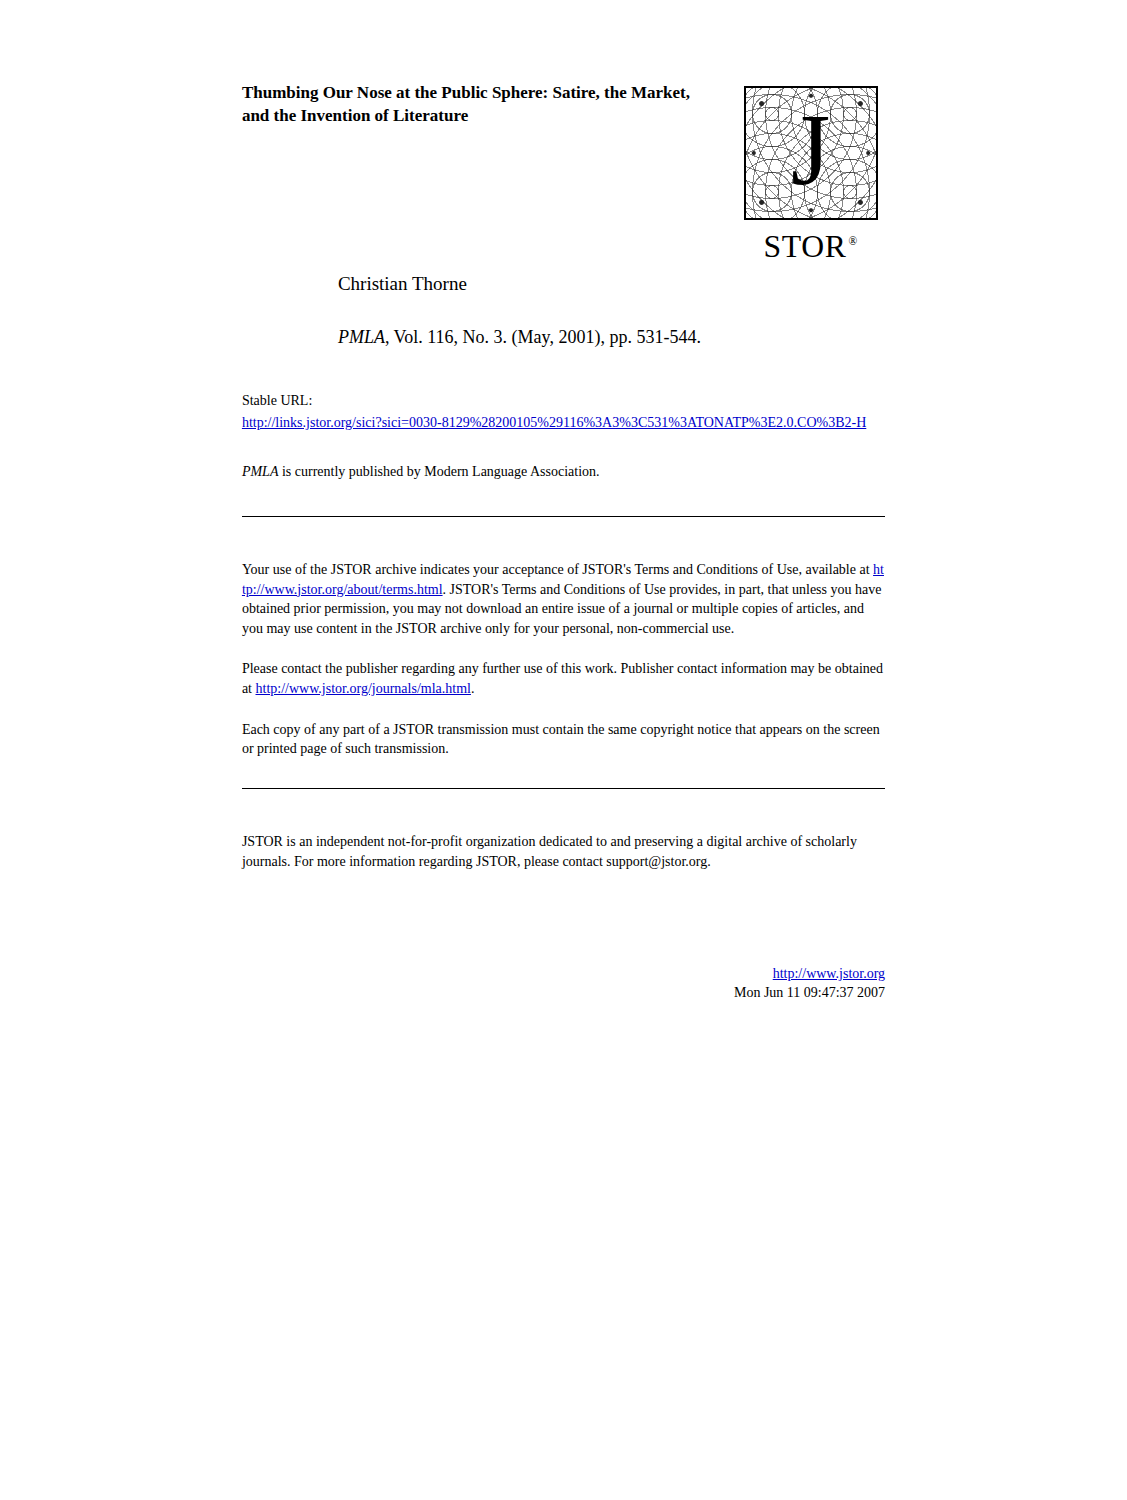J
STOR®
Thumbing Our Nose at the Public Sphere: Satire, the Market, and the Invention of Literature
Christian Thorne
PMLA, Vol. 116, No. 3. (May, 2001), pp. 531-544.
Stable URL:
http://links.jstor.org/sici?sici=0030-8129%28200105%29116%3A3%3C531%3ATONATP%3E2.0.CO%3B2-H
PMLA is currently published by Modern Language Association.
Your use of the JSTOR archive indicates your acceptance of JSTOR's Terms and Conditions of Use, available at http://www.jstor.org/about/terms.html. JSTOR's Terms and Conditions of Use provides, in part, that unless you have obtained prior permission, you may not download an entire issue of a journal or multiple copies of articles, and you may use content in the JSTOR archive only for your personal, non-commercial use.
Please contact the publisher regarding any further use of this work. Publisher contact information may be obtained at http://www.jstor.org/journals/mla.html.
Each copy of any part of a JSTOR transmission must contain the same copyright notice that appears on the screen or printed page of such transmission.
JSTOR is an independent not-for-profit organization dedicated to and preserving a digital archive of scholarly journals. For more information regarding JSTOR, please contact support@jstor.org.
http://www.jstor.org
Mon Jun 11 09:47:37 2007